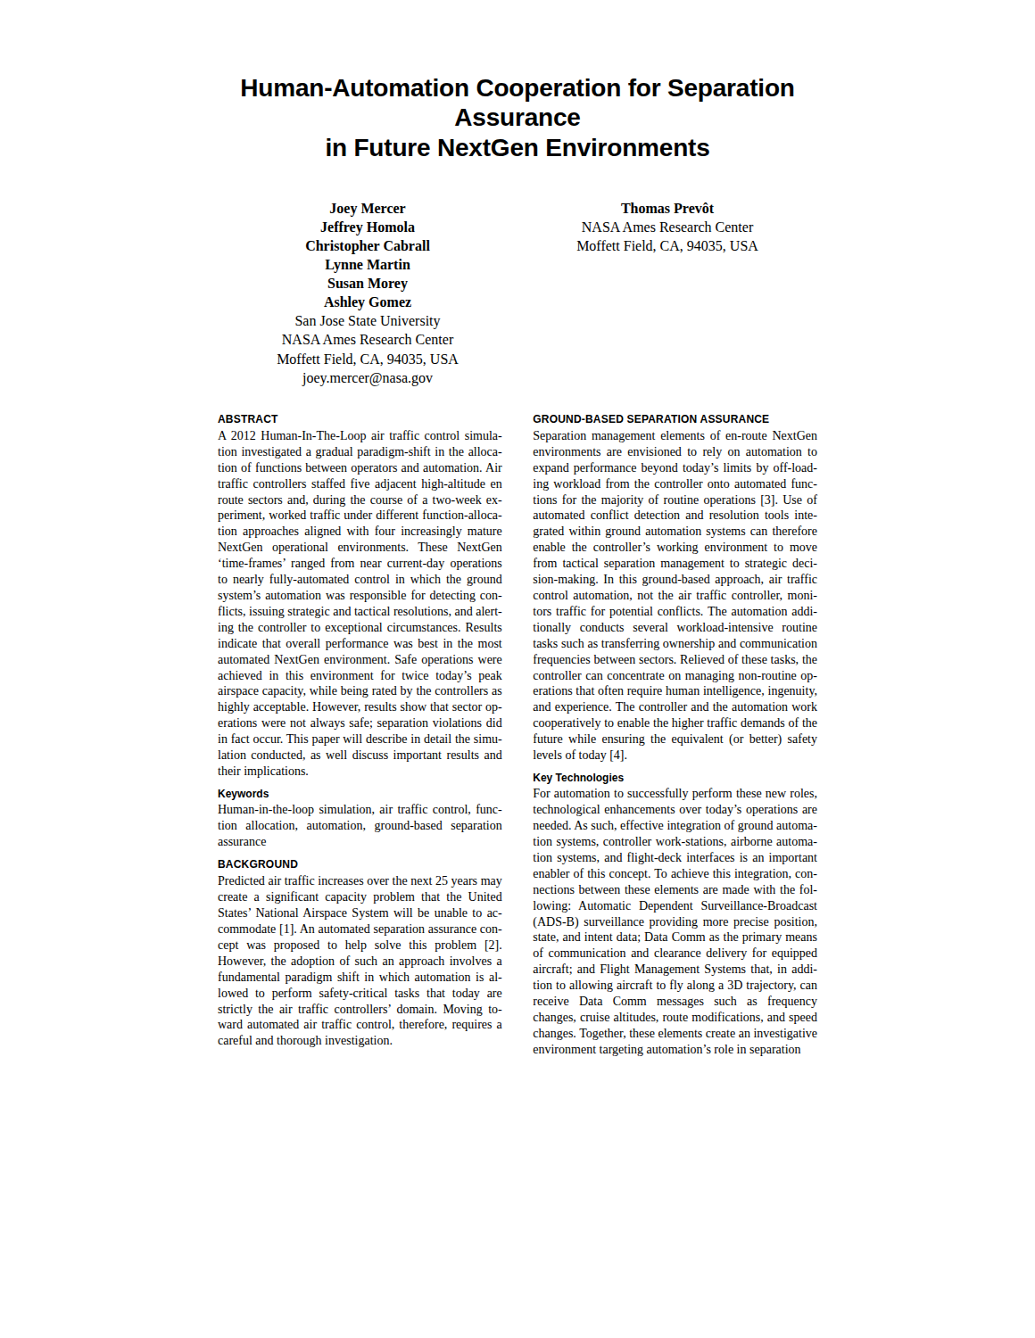Human-Automation Cooperation for Separation Assurance
in Future NextGen Environments
Joey Mercer
Jeffrey Homola
Christopher Cabrall
Lynne Martin
Susan Morey
Ashley Gomez
San Jose State University
NASA Ames Research Center
Moffett Field, CA, 94035, USA
joey.mercer@nasa.gov
Thomas Prevôt
NASA Ames Research Center
Moffett Field, CA, 94035, USA
Abstract
A 2012 Human-In-The-Loop air traffic control simulation investigated a gradual paradigm-shift in the allocation of functions between operators and automation. Air traffic controllers staffed five adjacent high-altitude en route sectors and, during the course of a two-week experiment, worked traffic under different function-allocation approaches aligned with four increasingly mature NextGen operational environments. These NextGen ‘time-frames’ ranged from near current-day operations to nearly fully-automated control in which the ground system’s automation was responsible for detecting conflicts, issuing strategic and tactical resolutions, and alerting the controller to exceptional circumstances. Results indicate that overall performance was best in the most automated NextGen environment. Safe operations were achieved in this environment for twice today’s peak airspace capacity, while being rated by the controllers as highly acceptable. However, results show that sector operations were not always safe; separation violations did in fact occur. This paper will describe in detail the simulation conducted, as well discuss important results and their implications.
Keywords
Human-in-the-loop simulation, air traffic control, function allocation, automation, ground-based separation assurance
Background
Predicted air traffic increases over the next 25 years may create a significant capacity problem that the United States’ National Airspace System will be unable to accommodate [1]. An automated separation assurance concept was proposed to help solve this problem [2]. However, the adoption of such an approach involves a fundamental paradigm shift in which automation is allowed to perform safety-critical tasks that today are strictly the air traffic controllers’ domain. Moving toward automated air traffic control, therefore, requires a careful and thorough investigation.
Ground-Based Separation Assurance
Separation management elements of en-route NextGen environments are envisioned to rely on automation to expand performance beyond today’s limits by off-loading workload from the controller onto automated functions for the majority of routine operations [3]. Use of automated conflict detection and resolution tools integrated within ground automation systems can therefore enable the controller’s working environment to move from tactical separation management to strategic decision-making. In this ground-based approach, air traffic control automation, not the air traffic controller, monitors traffic for potential conflicts. The automation additionally conducts several workload-intensive routine tasks such as transferring ownership and communication frequencies between sectors. Relieved of these tasks, the controller can concentrate on managing non-routine operations that often require human intelligence, ingenuity, and experience. The controller and the automation work cooperatively to enable the higher traffic demands of the future while ensuring the equivalent (or better) safety levels of today [4].
Key Technologies
For automation to successfully perform these new roles, technological enhancements over today’s operations are needed. As such, effective integration of ground automation systems, controller work-stations, airborne automation systems, and flight-deck interfaces is an important enabler of this concept. To achieve this integration, connections between these elements are made with the following: Automatic Dependent Surveillance-Broadcast (ADS-B) surveillance providing more precise position, state, and intent data; Data Comm as the primary means of communication and clearance delivery for equipped aircraft; and Flight Management Systems that, in addition to allowing aircraft to fly along a 3D trajectory, can receive Data Comm messages such as frequency changes, cruise altitudes, route modifications, and speed changes. Together, these elements create an investigative environment targeting automation’s role in separation